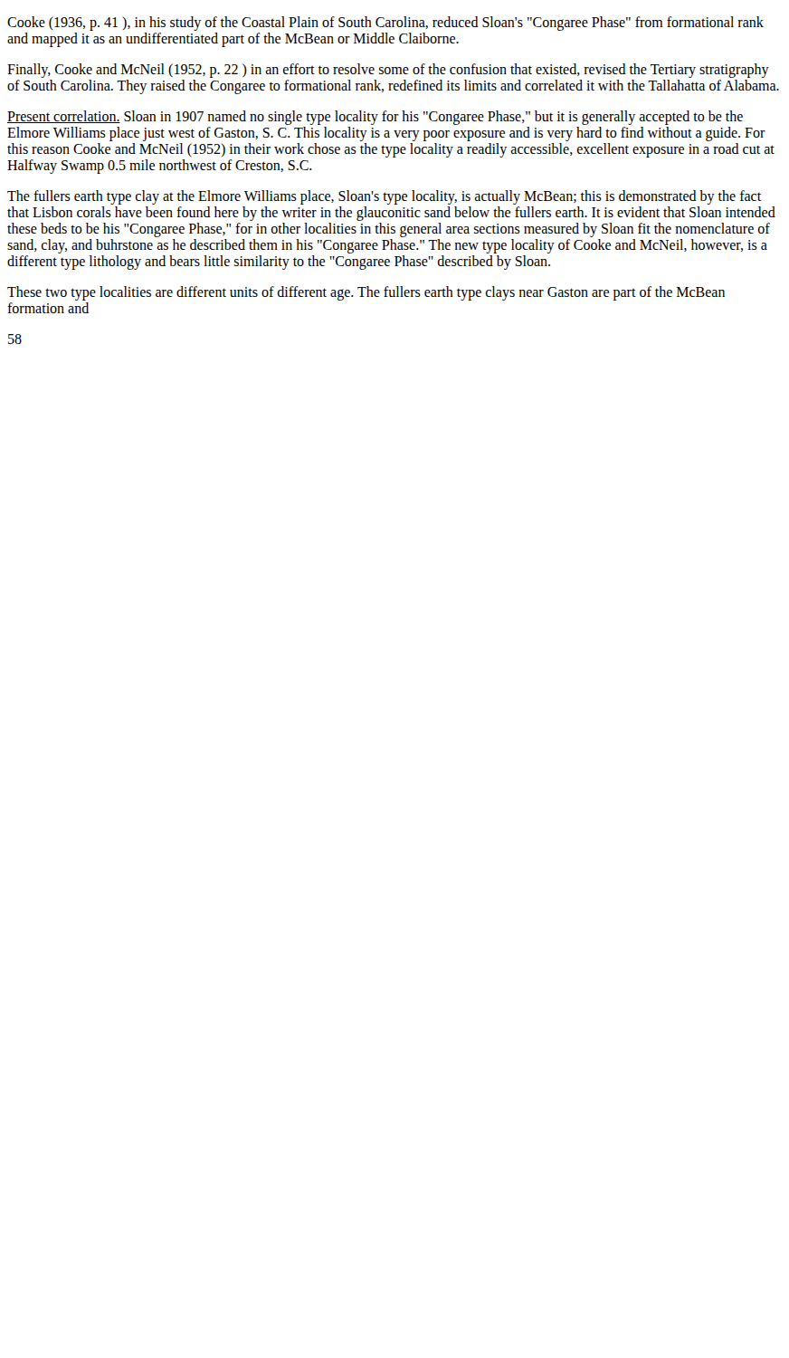Cooke (1936, p. 41 ), in his study of the Coastal Plain of South Carolina, reduced Sloan's "Congaree Phase" from formational rank and mapped it as an undifferentiated part of the McBean or Middle Claiborne.
Finally, Cooke and McNeil (1952, p. 22 ) in an effort to resolve some of the confusion that existed, revised the Tertiary stratigraphy of South Carolina. They raised the Congaree to formational rank, redefined its limits and correlated it with the Tallahatta of Alabama.
Present correlation. Sloan in 1907 named no single type locality for his "Congaree Phase," but it is generally accepted to be the Elmore Williams place just west of Gaston, S. C. This locality is a very poor exposure and is very hard to find without a guide. For this reason Cooke and McNeil (1952) in their work chose as the type locality a readily accessible, excellent exposure in a road cut at Halfway Swamp 0.5 mile northwest of Creston, S.C.
The fullers earth type clay at the Elmore Williams place, Sloan's type locality, is actually McBean; this is demonstrated by the fact that Lisbon corals have been found here by the writer in the glauconitic sand below the fullers earth. It is evident that Sloan intended these beds to be his "Congaree Phase," for in other localities in this general area sections measured by Sloan fit the nomenclature of sand, clay, and buhrstone as he described them in his "Congaree Phase." The new type locality of Cooke and McNeil, however, is a different type lithology and bears little similarity to the "Congaree Phase" described by Sloan.
These two type localities are different units of different age. The fullers earth type clays near Gaston are part of the McBean formation and
58